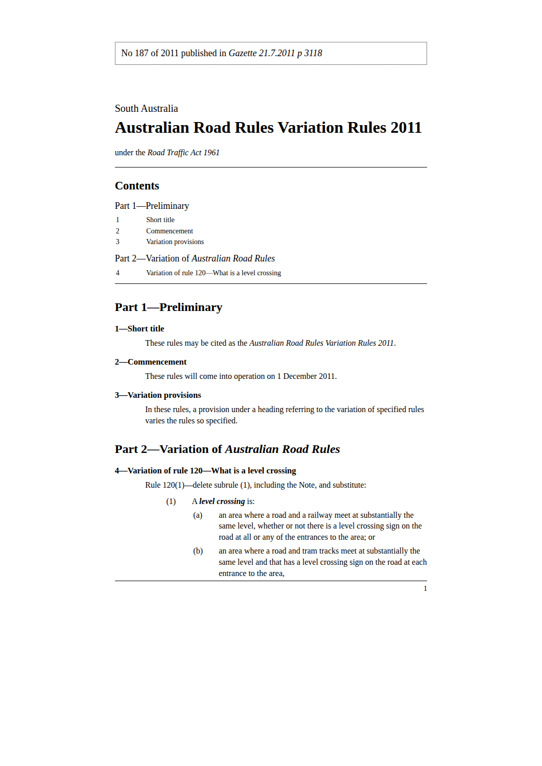No 187 of 2011 published in Gazette 21.7.2011 p 3118
South Australia
Australian Road Rules Variation Rules 2011
under the Road Traffic Act 1961
Contents
Part 1—Preliminary
| 1 | Short title |
| 2 | Commencement |
| 3 | Variation provisions |
Part 2—Variation of Australian Road Rules
| 4 | Variation of rule 120—What is a level crossing |
Part 1—Preliminary
1—Short title
These rules may be cited as the Australian Road Rules Variation Rules 2011.
2—Commencement
These rules will come into operation on 1 December 2011.
3—Variation provisions
In these rules, a provision under a heading referring to the variation of specified rules varies the rules so specified.
Part 2—Variation of Australian Road Rules
4—Variation of rule 120—What is a level crossing
Rule 120(1)—delete subrule (1), including the Note, and substitute:
(1)
A level crossing is:
(a)
an area where a road and a railway meet at substantially the same level, whether or not there is a level crossing sign on the road at all or any of the entrances to the area; or
(b)
an area where a road and tram tracks meet at substantially the same level and that has a level crossing sign on the road at each entrance to the area,
1